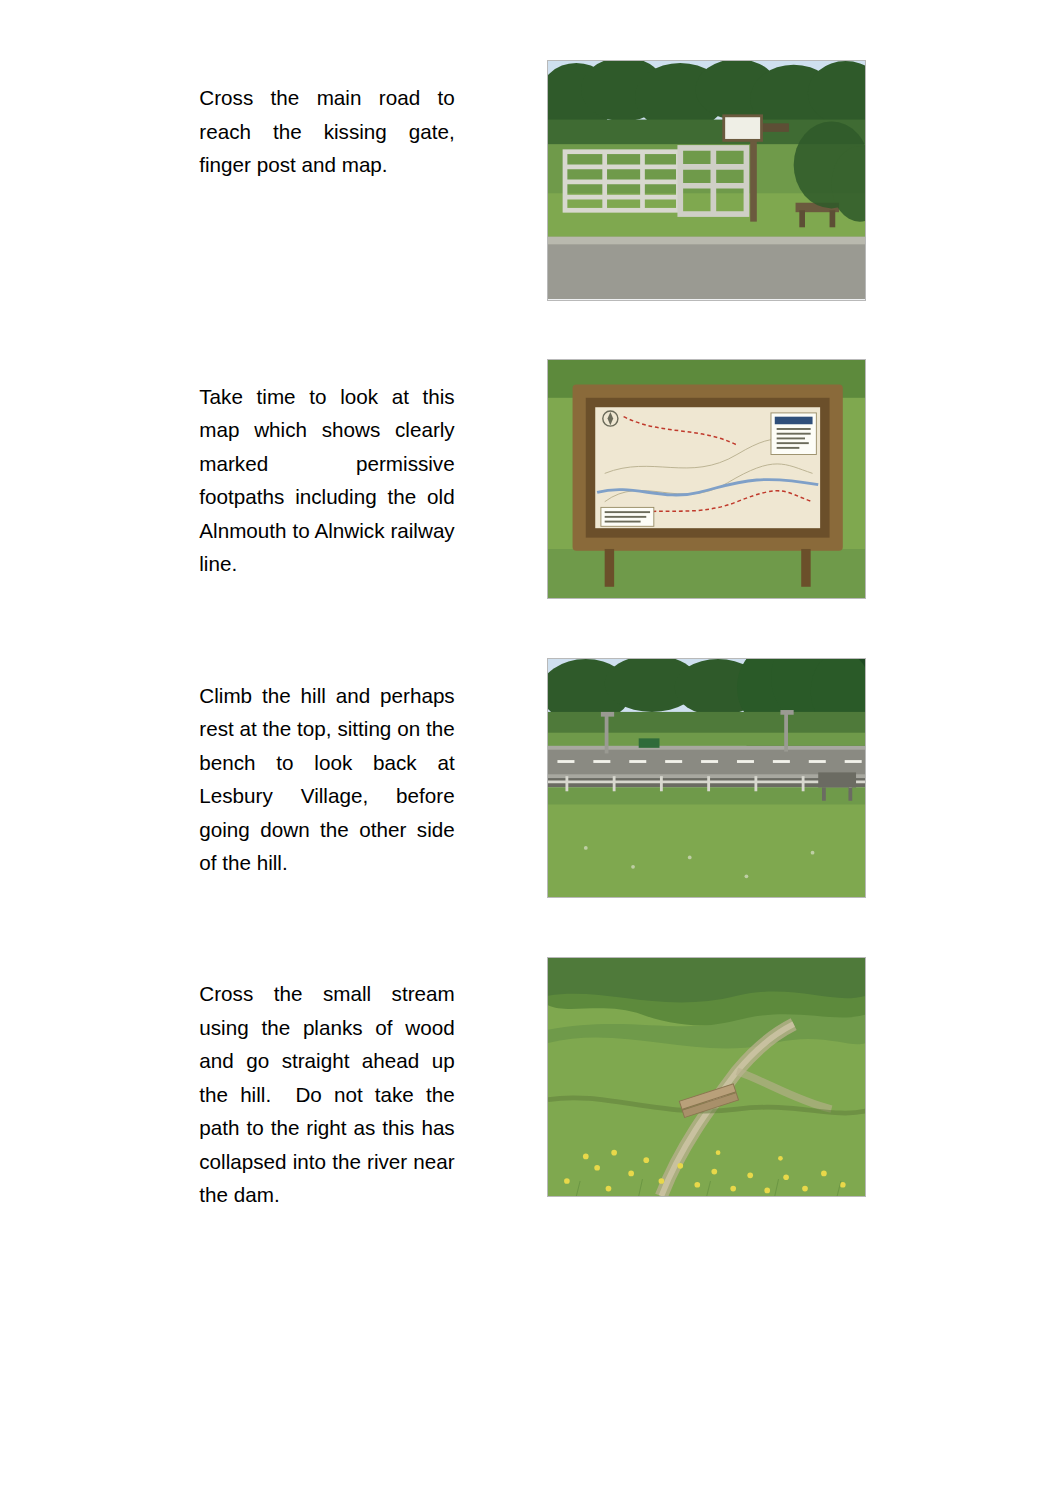Cross the main road to reach the kissing gate, finger post and map.
Take time to look at this map which shows clearly marked permissive footpaths including the old Alnmouth to Alnwick railway line.
Climb the hill and perhaps rest at the top, sitting on the bench to look back at Lesbury Village, before going down the other side of the hill.
Cross the small stream using the planks of wood and go straight ahead up the hill. Do not take the path to the right as this has collapsed into the river near the dam.